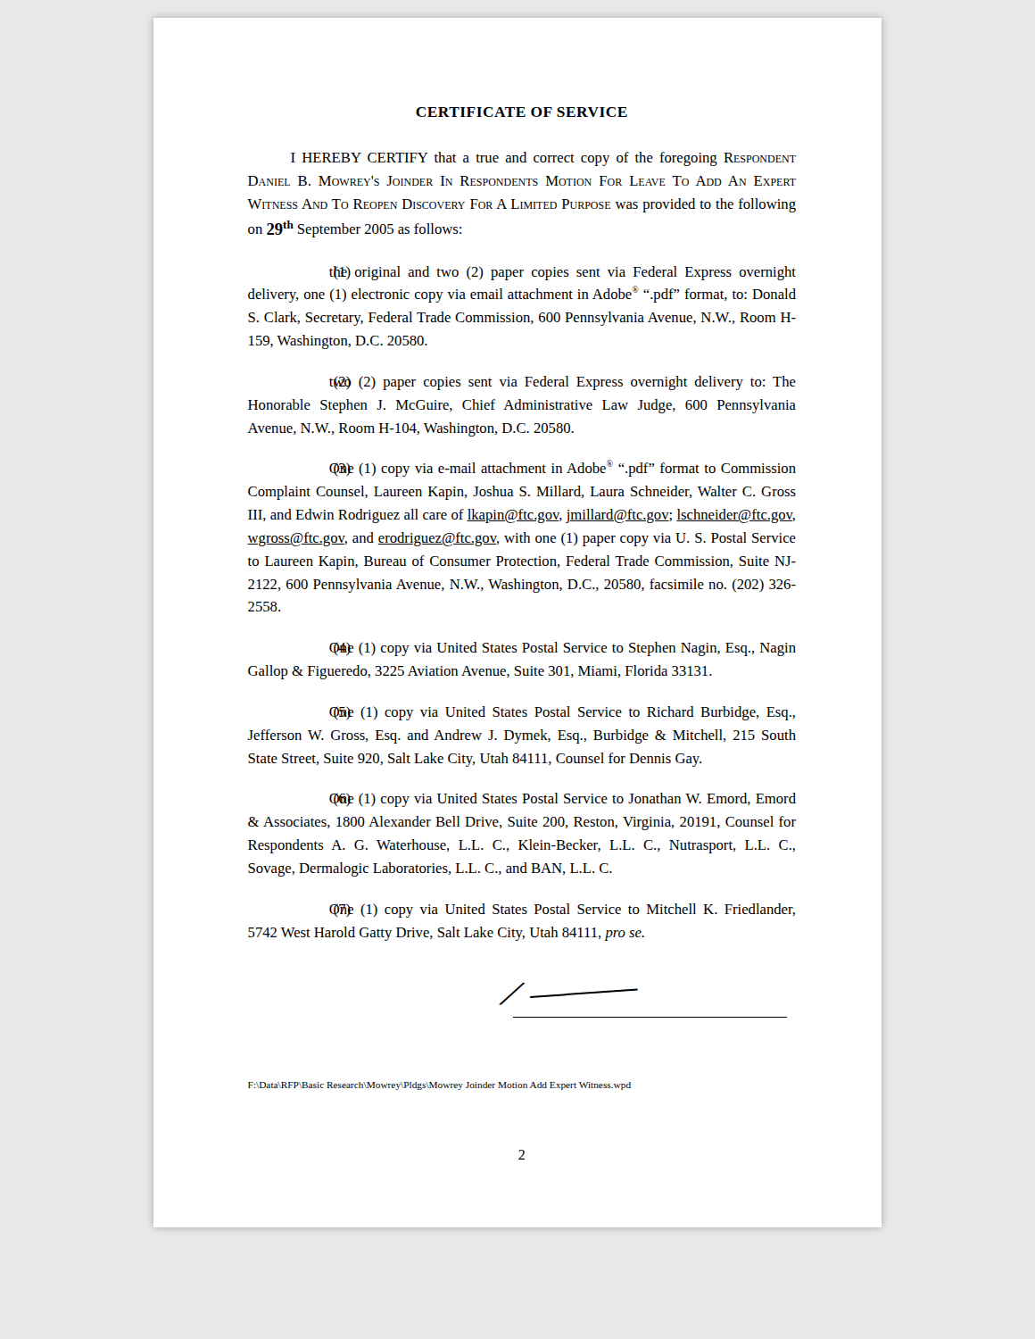Certificate of Service
I HEREBY CERTIFY that a true and correct copy of the foregoing Respondent Daniel B. Mowrey's Joinder In Respondents Motion For Leave To Add An Expert Witness And To Reopen Discovery For A Limited Purpose was provided to the following on 29th September 2005 as follows:
(1) the original and two (2) paper copies sent via Federal Express overnight delivery, one (1) electronic copy via email attachment in Adobe® “.pdf” format, to: Donald S. Clark, Secretary, Federal Trade Commission, 600 Pennsylvania Avenue, N.W., Room H-159, Washington, D.C. 20580.
(2) two (2) paper copies sent via Federal Express overnight delivery to: The Honorable Stephen J. McGuire, Chief Administrative Law Judge, 600 Pennsylvania Avenue, N.W., Room H-104, Washington, D.C. 20580.
(3) One (1) copy via e-mail attachment in Adobe® “.pdf” format to Commission Complaint Counsel, Laureen Kapin, Joshua S. Millard, Laura Schneider, Walter C. Gross III, and Edwin Rodriguez all care of lkapin@ftc.gov, jmillard@ftc.gov; lschneider@ftc.gov, wgross@ftc.gov, and erodriguez@ftc.gov, with one (1) paper copy via U. S. Postal Service to Laureen Kapin, Bureau of Consumer Protection, Federal Trade Commission, Suite NJ-2122, 600 Pennsylvania Avenue, N.W., Washington, D.C., 20580, facsimile no. (202) 326-2558.
(4) One (1) copy via United States Postal Service to Stephen Nagin, Esq., Nagin Gallop & Figueredo, 3225 Aviation Avenue, Suite 301, Miami, Florida 33131.
(5) One (1) copy via United States Postal Service to Richard Burbidge, Esq., Jefferson W. Gross, Esq. and Andrew J. Dymek, Esq., Burbidge & Mitchell, 215 South State Street, Suite 920, Salt Lake City, Utah 84111, Counsel for Dennis Gay.
(6) One (1) copy via United States Postal Service to Jonathan W. Emord, Emord & Associates, 1800 Alexander Bell Drive, Suite 200, Reston, Virginia, 20191, Counsel for Respondents A. G. Waterhouse, L.L. C., Klein-Becker, L.L. C., Nutrasport, L.L. C., Sovage, Dermalogic Laboratories, L.L. C., and BAN, L.L. C.
(7) One (1) copy via United States Postal Service to Mitchell K. Friedlander, 5742 West Harold Gatty Drive, Salt Lake City, Utah 84111, pro se.
∕ ———
F:\Data\RFP\Basic Research\Mowrey\Pldgs\Mowrey Joinder Motion Add Expert Witness.wpd
2